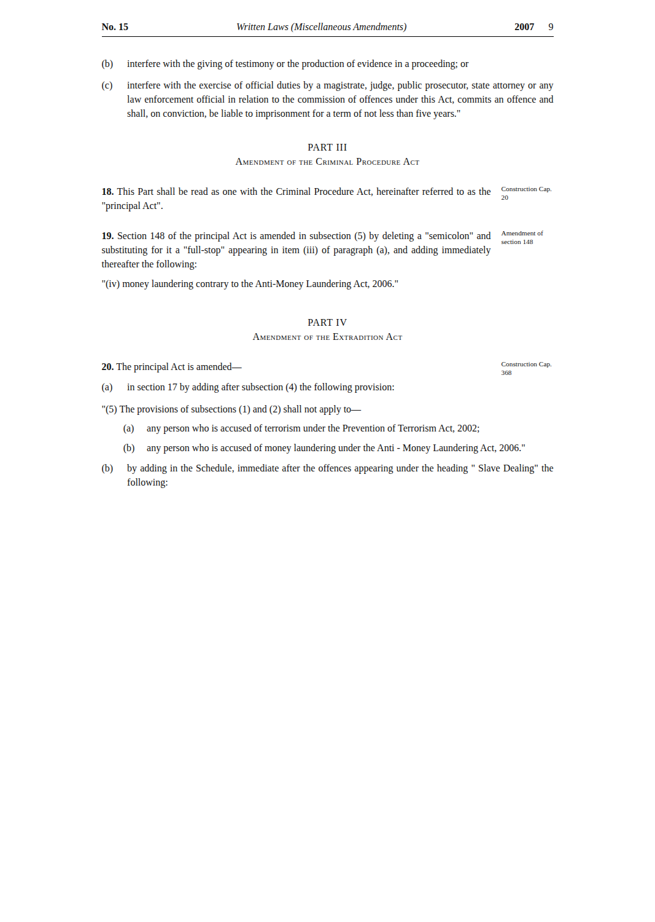No. 15 Written Laws (Miscellaneous Amendments) 2007 9
(b) interfere with the giving of testimony or the production of evidence in a proceeding; or
(c) interfere with the exercise of official duties by a magistrate, judge, public prosecutor, state attorney or any law enforcement official in relation to the commission of offences under this Act, commits an offence and shall, on conviction, be liable to imprisonment for a term of not less than five years."
PART III Amendment of the Criminal Procedure Act
Construction Cap. 20
18. This Part shall be read as one with the Criminal Procedure Act, hereinafter referred to as the "principal Act".
Amendment of section 148
19. Section 148 of the principal Act is amended in subsection (5) by deleting a "semicolon" and substituting for it a "full-stop" appearing in item (iii) of paragraph (a), and adding immediately thereafter the following:
"(iv) money laundering contrary to the Anti-Money Laundering Act, 2006."
PART IV Amendment of the Extradition Act
Construction Cap. 368
20. The principal Act is amended—
(a) in section 17 by adding after subsection (4) the following provision:
"(5) The provisions of subsections (1) and (2) shall not apply to—
(a) any person who is accused of terrorism under the Prevention of Terrorism Act, 2002;
(b) any person who is accused of money laundering under the Anti - Money Laundering Act, 2006."
(b) by adding in the Schedule, immediate after the offences appearing under the heading " Slave Dealing" the following: